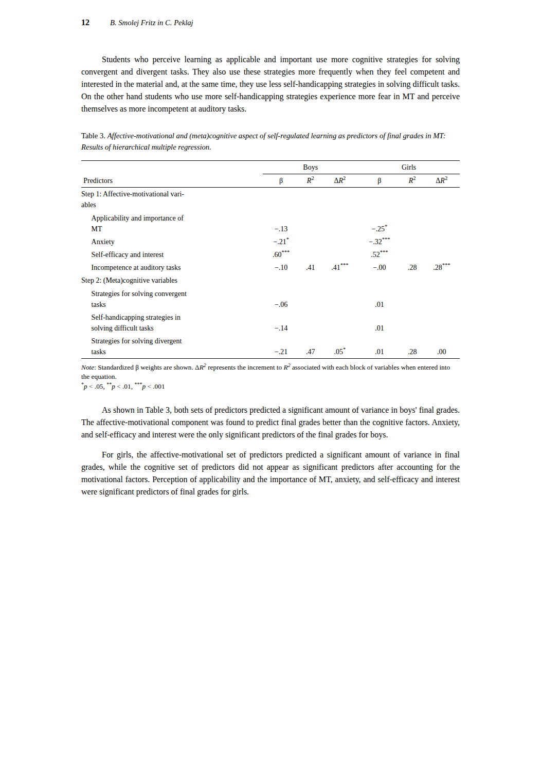12 B. Smolej Fritz in C. Peklaj
Students who perceive learning as applicable and important use more cognitive strategies for solving convergent and divergent tasks. They also use these strategies more frequently when they feel competent and interested in the material and, at the same time, they use less self-handicapping strategies in solving difficult tasks. On the other hand students who use more self-handicapping strategies experience more fear in MT and perceive themselves as more incompetent at auditory tasks.
Table 3. Affective-motivational and (meta)cognitive aspect of self-regulated learning as predictors of final grades in MT: Results of hierarchical multiple regression.
| | Boys | Girls |
| --- | --- | --- |
| Predictors | β | R 2 | Δ R 2 | β | R 2 | Δ R 2 |
| Step 1: Affective-motivational vari- ables | | | | | | |
| Applicability and importance of MT | −.13 | | | −.25 * | | |
| Anxiety | −.21 * | | | −.32 *** | | |
| Self-efficacy and interest | .60 *** | | | .52 *** | | |
| Incompetence at auditory tasks | −.10 | .41 | .41 *** | −.00 | .28 | .28 *** |
| Step 2: (Meta)cognitive variables | | | | | | |
| Strategies for solving convergent tasks | −.06 | | | .01 | | |
| Self-handicapping strategies in solving difficult tasks | −.14 | | | .01 | | |
| Strategies for solving divergent tasks | −.21 | .47 | .05 * | .01 | .28 | .00 |
Note: Standardized β weights are shown. ΔR2 represents the increment to R2 associated with each block of variables when entered into the equation.
*p < .05, **p < .01, ***p < .001
As shown in Table 3, both sets of predictors predicted a significant amount of variance in boys' final grades. The affective-motivational component was found to predict final grades better than the cognitive factors. Anxiety, and self-efficacy and interest were the only significant predictors of the final grades for boys.
For girls, the affective-motivational set of predictors predicted a significant amount of variance in final grades, while the cognitive set of predictors did not appear as significant predictors after accounting for the motivational factors. Perception of applicability and the importance of MT, anxiety, and self-efficacy and interest were significant predictors of final grades for girls.